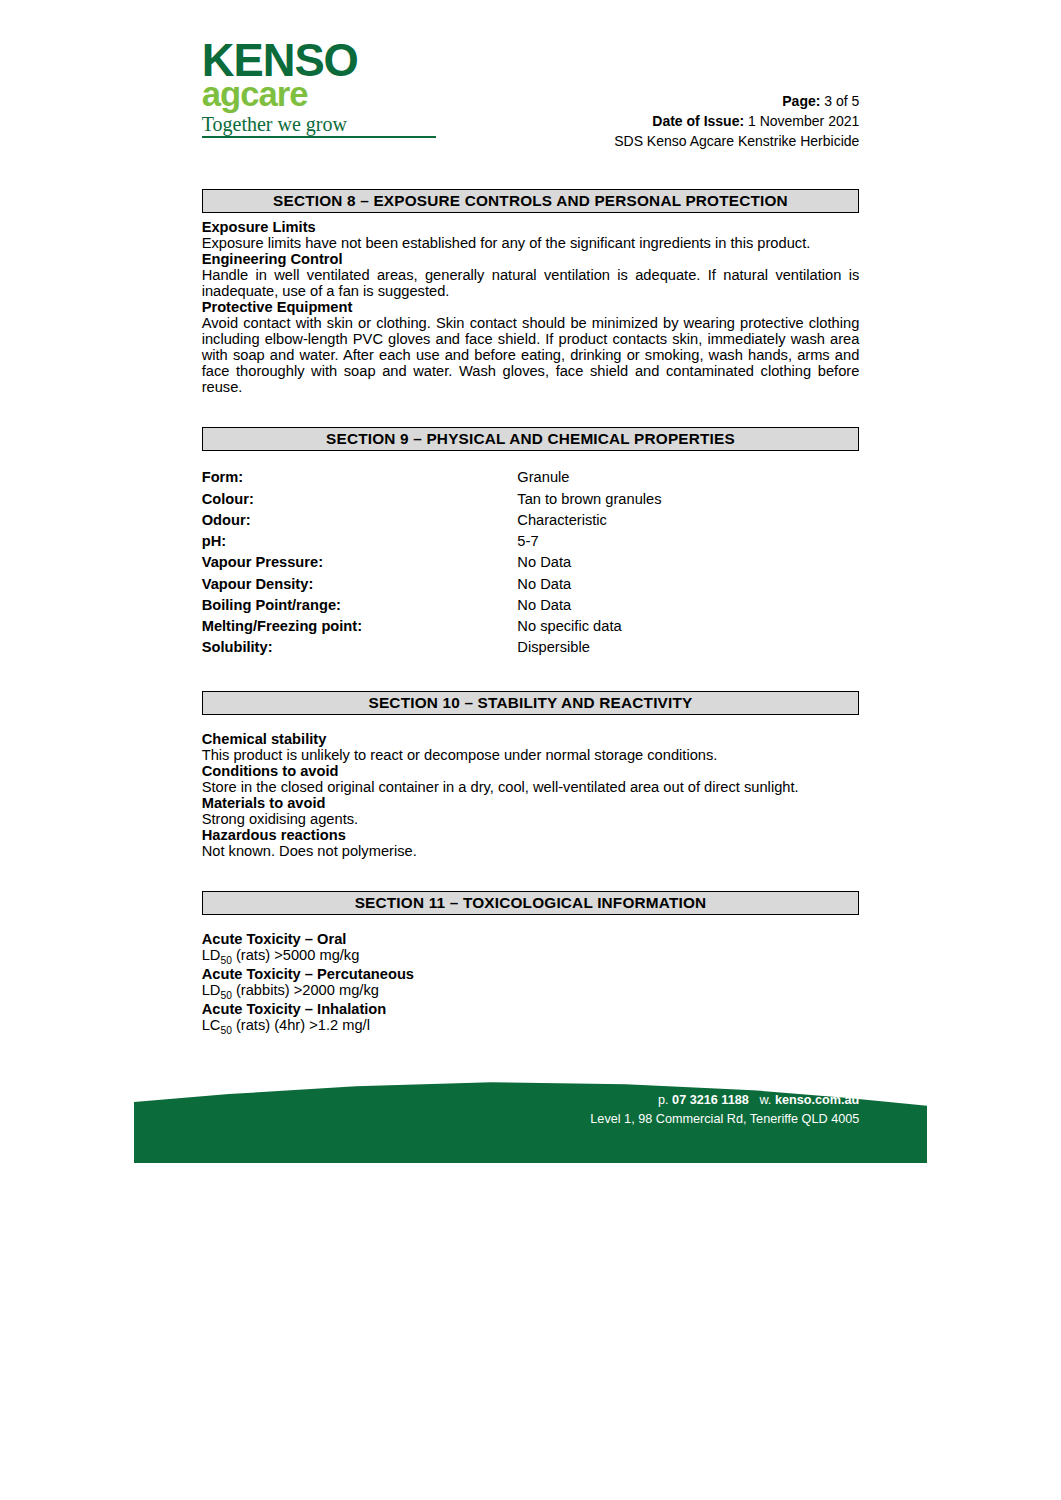KENSO
agcare
Together we grow
Page: 3 of 5
Date of Issue: 1 November 2021
SDS Kenso Agcare Kenstrike Herbicide
SECTION 8 – EXPOSURE CONTROLS AND PERSONAL PROTECTION
Exposure Limits
Exposure limits have not been established for any of the significant ingredients in this product.
Engineering Control
Handle in well ventilated areas, generally natural ventilation is adequate. If natural ventilation is inadequate, use of a fan is suggested.
Protective Equipment
Avoid contact with skin or clothing. Skin contact should be minimized by wearing protective clothing including elbow-length PVC gloves and face shield. If product contacts skin, immediately wash area with soap and water. After each use and before eating, drinking or smoking, wash hands, arms and face thoroughly with soap and water. Wash gloves, face shield and contaminated clothing before reuse.
SECTION 9 – PHYSICAL AND CHEMICAL PROPERTIES
| Form: | Granule |
| Colour: | Tan to brown granules |
| Odour: | Characteristic |
| pH: | 5-7 |
| Vapour Pressure: | No Data |
| Vapour Density: | No Data |
| Boiling Point/range: | No Data |
| Melting/Freezing point: | No specific data |
| Solubility: | Dispersible |
SECTION 10 – STABILITY AND REACTIVITY
Chemical stability
This product is unlikely to react or decompose under normal storage conditions.
Conditions to avoid
Store in the closed original container in a dry, cool, well-ventilated area out of direct sunlight.
Materials to avoid
Strong oxidising agents.
Hazardous reactions
Not known. Does not polymerise.
SECTION 11 – TOXICOLOGICAL INFORMATION
Acute Toxicity – Oral
LD50 (rats) >5000 mg/kg
Acute Toxicity – Percutaneous
LD50 (rabbits) >2000 mg/kg
Acute Toxicity – Inhalation
LC50 (rats) (4hr) >1.2 mg/l
p. 07 3216 1188 w. kenso.com.au
Level 1, 98 Commercial Rd, Teneriffe QLD 4005